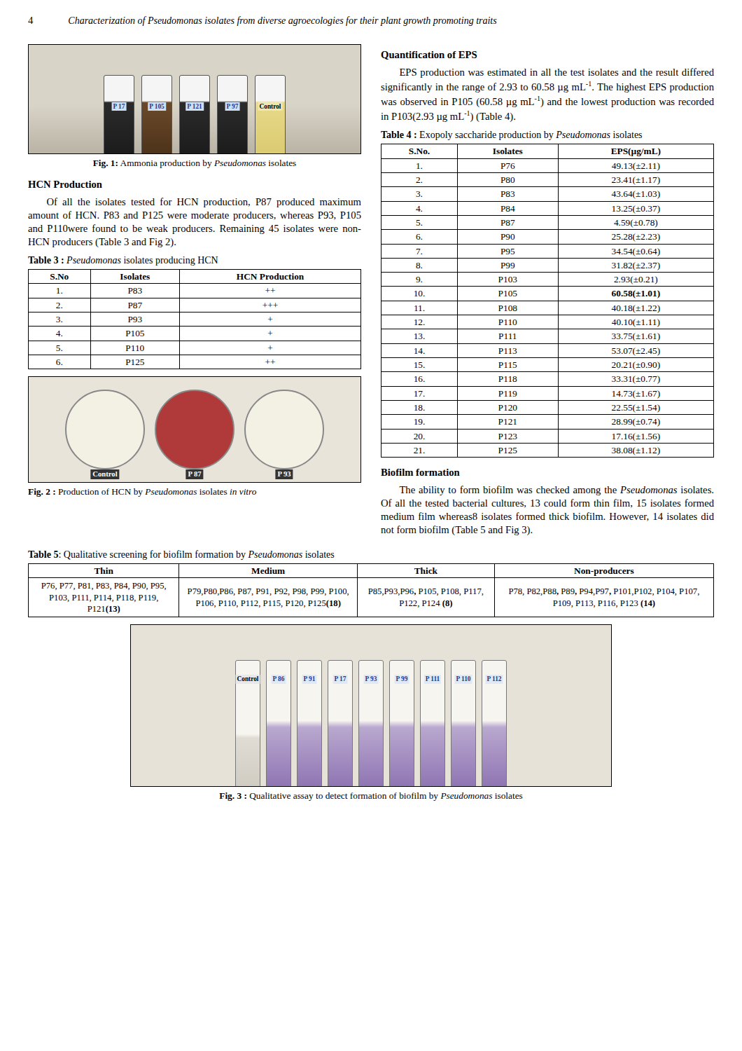4
Characterization of Pseudomonas isolates from diverse agroecologies for their plant growth promoting traits
P 17
P 105
P 121
P 97
Control
Fig. 1: Ammonia production by Pseudomonas isolates
HCN Production
Of all the isolates tested for HCN production, P87 produced maximum amount of HCN. P83 and P125 were moderate producers, whereas P93, P105 and P110were found to be weak producers. Remaining 45 isolates were non-HCN producers (Table 3 and Fig 2).
Table 3 : Pseudomonas isolates producing HCN
| S.No | Isolates | HCN Production |
| --- | --- | --- |
| 1. | P83 | ++ |
| 2. | P87 | +++ |
| 3. | P93 | + |
| 4. | P105 | + |
| 5. | P110 | + |
| 6. | P125 | ++ |
Control
P 87
P 93
Fig. 2 : Production of HCN by Pseudomonas isolates in vitro
Quantification of EPS
EPS production was estimated in all the test isolates and the result differed significantly in the range of 2.93 to 60.58 µg mL-1. The highest EPS production was observed in P105 (60.58 µg mL-1) and the lowest production was recorded in P103(2.93 µg mL-1) (Table 4).
Table 4 : Exopoly saccharide production by Pseudomonas isolates
| S.No. | Isolates | EPS(µg/mL) |
| --- | --- | --- |
| 1. | P76 | 49.13(±2.11) |
| 2. | P80 | 23.41(±1.17) |
| 3. | P83 | 43.64(±1.03) |
| 4. | P84 | 13.25(±0.37) |
| 5. | P87 | 4.59(±0.78) |
| 6. | P90 | 25.28(±2.23) |
| 7. | P95 | 34.54(±0.64) |
| 8. | P99 | 31.82(±2.37) |
| 9. | P103 | 2.93(±0.21) |
| 10. | P105 | 60.58(±1.01) |
| 11. | P108 | 40.18(±1.22) |
| 12. | P110 | 40.10(±1.11) |
| 13. | P111 | 33.75(±1.61) |
| 14. | P113 | 53.07(±2.45) |
| 15. | P115 | 20.21(±0.90) |
| 16. | P118 | 33.31(±0.77) |
| 17. | P119 | 14.73(±1.67) |
| 18. | P120 | 22.55(±1.54) |
| 19. | P121 | 28.99(±0.74) |
| 20. | P123 | 17.16(±1.56) |
| 21. | P125 | 38.08(±1.12) |
Biofilm formation
The ability to form biofilm was checked among the Pseudomonas isolates. Of all the tested bacterial cultures, 13 could form thin film, 15 isolates formed medium film whereas8 isolates formed thick biofilm. However, 14 isolates did not form biofilm (Table 5 and Fig 3).
Table 5: Qualitative screening for biofilm formation by Pseudomonas isolates
| Thin | Medium | Thick | Non-producers |
| --- | --- | --- | --- |
| P76, P77, P81, P83, P84, P90, P95, P103, P111, P114, P118, P119, P121 (13) | P79,P80,P86, P87, P91, P92, P98, P99, P100, P106, P110, P112, P115, P120, P125 (18) | P85,P93,P96 , P105, P108, P117, P122, P124 (8) | P78, P82,P88 , P89 , P94,P97 , P101,P102, P104, P107, P109, P113, P116, P123 (14) |
Control
P 86
P 91
P 17
P 93
P 99
P 111
P 110
P 112
Fig. 3 : Qualitative assay to detect formation of biofilm by Pseudomonas isolates